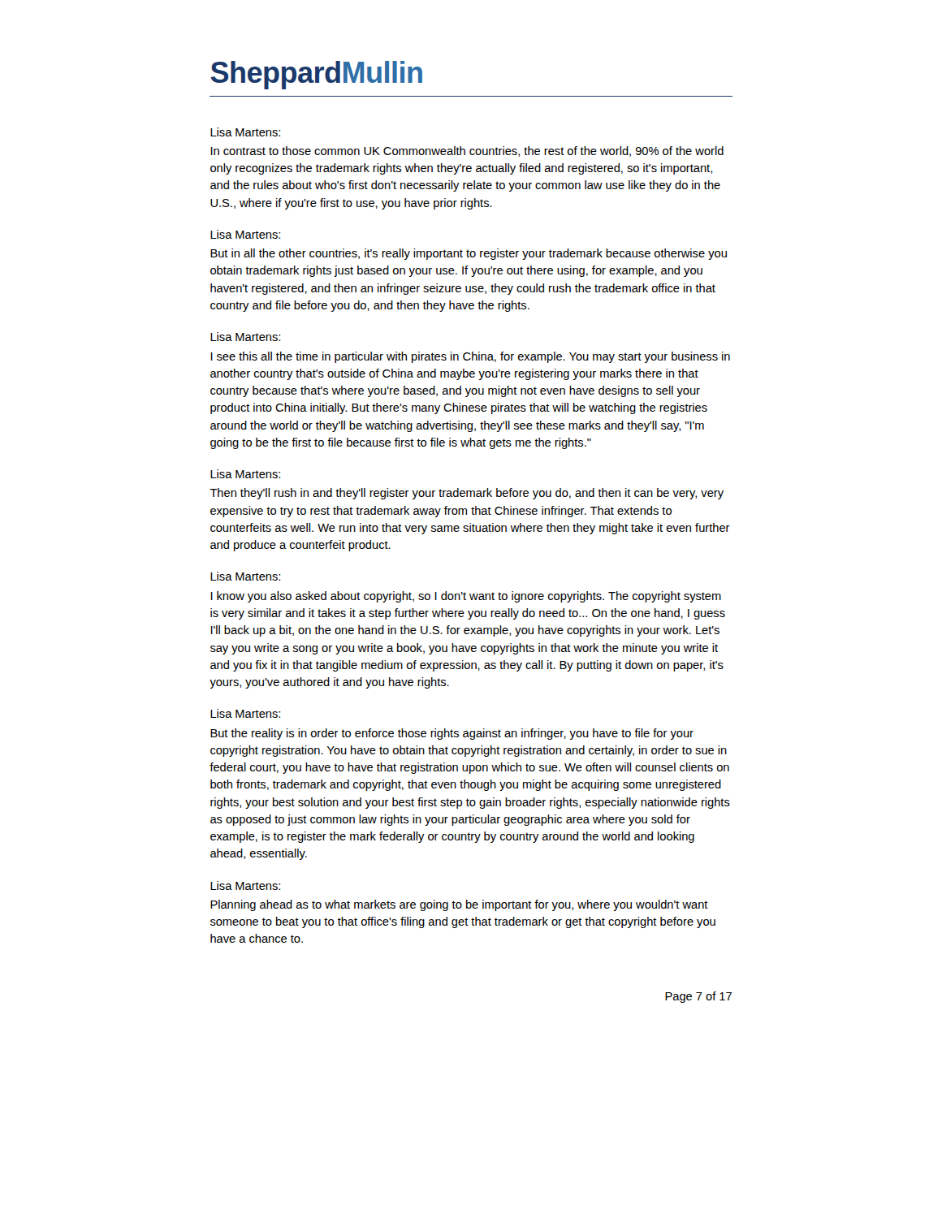SheppardMullin
Lisa Martens:
In contrast to those common UK Commonwealth countries, the rest of the world, 90% of the world only recognizes the trademark rights when they're actually filed and registered, so it's important, and the rules about who's first don't necessarily relate to your common law use like they do in the U.S., where if you're first to use, you have prior rights.
Lisa Martens:
But in all the other countries, it's really important to register your trademark because otherwise you obtain trademark rights just based on your use. If you're out there using, for example, and you haven't registered, and then an infringer seizure use, they could rush the trademark office in that country and file before you do, and then they have the rights.
Lisa Martens:
I see this all the time in particular with pirates in China, for example. You may start your business in another country that's outside of China and maybe you're registering your marks there in that country because that's where you're based, and you might not even have designs to sell your product into China initially. But there's many Chinese pirates that will be watching the registries around the world or they'll be watching advertising, they'll see these marks and they'll say, "I'm going to be the first to file because first to file is what gets me the rights."
Lisa Martens:
Then they'll rush in and they'll register your trademark before you do, and then it can be very, very expensive to try to rest that trademark away from that Chinese infringer. That extends to counterfeits as well. We run into that very same situation where then they might take it even further and produce a counterfeit product.
Lisa Martens:
I know you also asked about copyright, so I don't want to ignore copyrights. The copyright system is very similar and it takes it a step further where you really do need to... On the one hand, I guess I'll back up a bit, on the one hand in the U.S. for example, you have copyrights in your work. Let's say you write a song or you write a book, you have copyrights in that work the minute you write it and you fix it in that tangible medium of expression, as they call it. By putting it down on paper, it's yours, you've authored it and you have rights.
Lisa Martens:
But the reality is in order to enforce those rights against an infringer, you have to file for your copyright registration. You have to obtain that copyright registration and certainly, in order to sue in federal court, you have to have that registration upon which to sue. We often will counsel clients on both fronts, trademark and copyright, that even though you might be acquiring some unregistered rights, your best solution and your best first step to gain broader rights, especially nationwide rights as opposed to just common law rights in your particular geographic area where you sold for example, is to register the mark federally or country by country around the world and looking ahead, essentially.
Lisa Martens:
Planning ahead as to what markets are going to be important for you, where you wouldn't want someone to beat you to that office's filing and get that trademark or get that copyright before you have a chance to.
Page 7 of 17